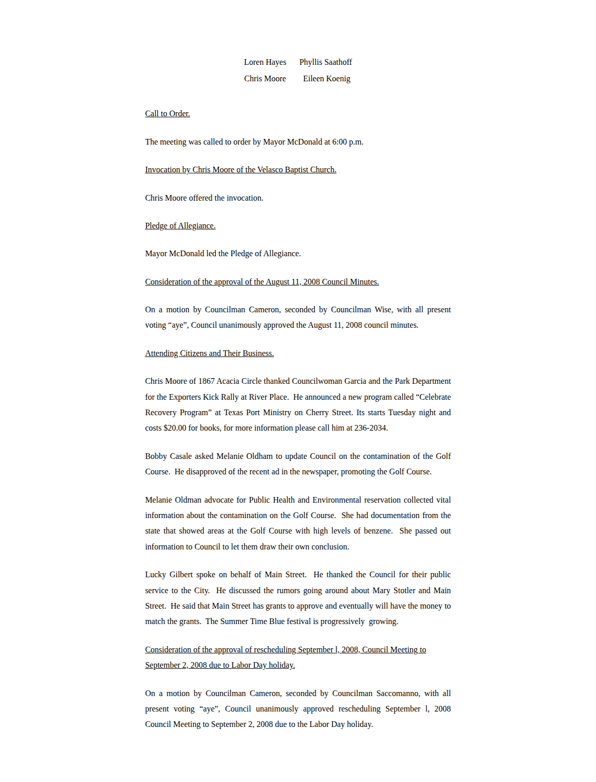| Loren Hayes | Phyllis Saathoff |
| Chris Moore | Eileen Koenig |
Call to Order.
The meeting was called to order by Mayor McDonald at 6:00 p.m.
Invocation by Chris Moore of the Velasco Baptist Church.
Chris Moore offered the invocation.
Pledge of Allegiance.
Mayor McDonald led the Pledge of Allegiance.
Consideration of the approval of the August 11, 2008 Council Minutes.
On a motion by Councilman Cameron, seconded by Councilman Wise, with all present voting “aye”, Council unanimously approved the August 11, 2008 council minutes.
Attending Citizens and Their Business.
Chris Moore of 1867 Acacia Circle thanked Councilwoman Garcia and the Park Department for the Exporters Kick Rally at River Place. He announced a new program called “Celebrate Recovery Program” at Texas Port Ministry on Cherry Street. Its starts Tuesday night and costs $20.00 for books, for more information please call him at 236-2034.
Bobby Casale asked Melanie Oldham to update Council on the contamination of the Golf Course. He disapproved of the recent ad in the newspaper, promoting the Golf Course.
Melanie Oldman advocate for Public Health and Environmental reservation collected vital information about the contamination on the Golf Course. She had documentation from the state that showed areas at the Golf Course with high levels of benzene. She passed out information to Council to let them draw their own conclusion.
Lucky Gilbert spoke on behalf of Main Street. He thanked the Council for their public service to the City. He discussed the rumors going around about Mary Stotler and Main Street. He said that Main Street has grants to approve and eventually will have the money to match the grants. The Summer Time Blue festival is progressively growing.
Consideration of the approval of rescheduling September l, 2008, Council Meeting to September 2, 2008 due to Labor Day holiday.
On a motion by Councilman Cameron, seconded by Councilman Saccomanno, with all present voting “aye”, Council unanimously approved rescheduling September l, 2008 Council Meeting to September 2, 2008 due to the Labor Day holiday.